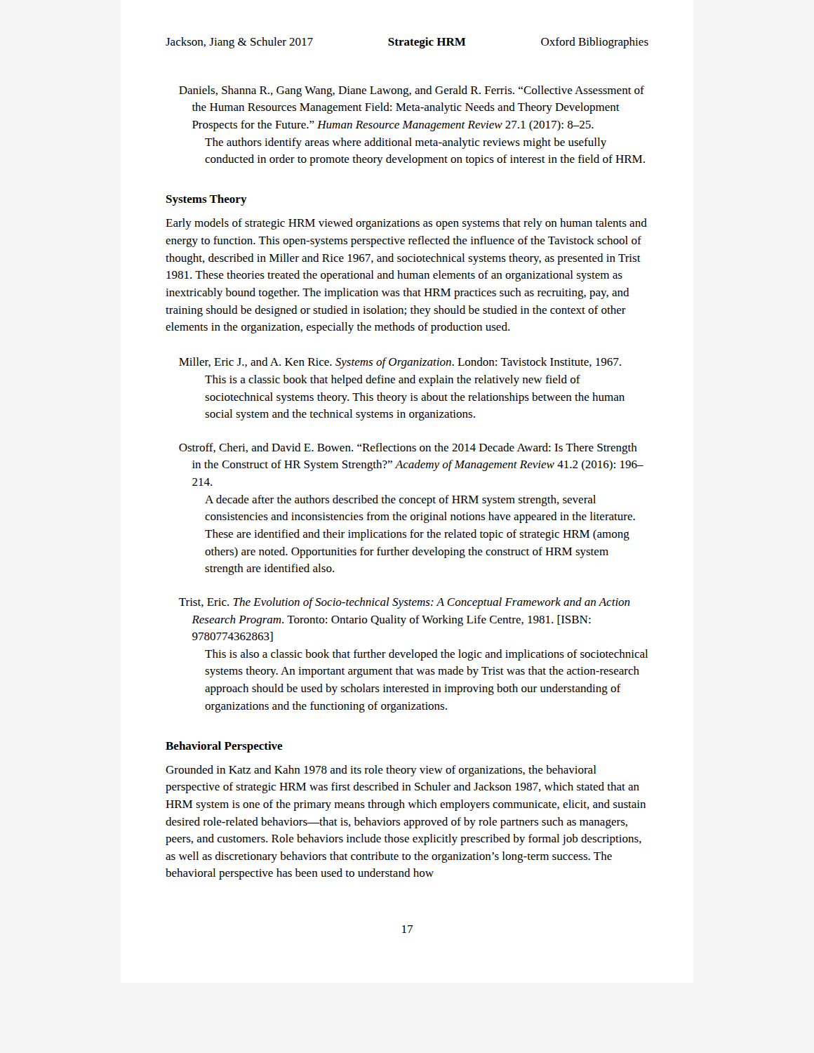Jackson, Jiang & Schuler 2017 Strategic HRM Oxford Bibliographies
Daniels, Shanna R., Gang Wang, Diane Lawong, and Gerald R. Ferris. “Collective Assessment of the Human Resources Management Field: Meta-analytic Needs and Theory Development Prospects for the Future.” Human Resource Management Review 27.1 (2017): 8–25. The authors identify areas where additional meta-analytic reviews might be usefully conducted in order to promote theory development on topics of interest in the field of HRM.
Systems Theory
Early models of strategic HRM viewed organizations as open systems that rely on human talents and energy to function. This open-systems perspective reflected the influence of the Tavistock school of thought, described in Miller and Rice 1967, and sociotechnical systems theory, as presented in Trist 1981. These theories treated the operational and human elements of an organizational system as inextricably bound together. The implication was that HRM practices such as recruiting, pay, and training should be designed or studied in isolation; they should be studied in the context of other elements in the organization, especially the methods of production used.
Miller, Eric J., and A. Ken Rice. Systems of Organization. London: Tavistock Institute, 1967. This is a classic book that helped define and explain the relatively new field of sociotechnical systems theory. This theory is about the relationships between the human social system and the technical systems in organizations.
Ostroff, Cheri, and David E. Bowen. “Reflections on the 2014 Decade Award: Is There Strength in the Construct of HR System Strength?” Academy of Management Review 41.2 (2016): 196–214. A decade after the authors described the concept of HRM system strength, several consistencies and inconsistencies from the original notions have appeared in the literature. These are identified and their implications for the related topic of strategic HRM (among others) are noted. Opportunities for further developing the construct of HRM system strength are identified also.
Trist, Eric. The Evolution of Socio-technical Systems: A Conceptual Framework and an Action Research Program. Toronto: Ontario Quality of Working Life Centre, 1981. [ISBN: 9780774362863] This is also a classic book that further developed the logic and implications of sociotechnical systems theory. An important argument that was made by Trist was that the action-research approach should be used by scholars interested in improving both our understanding of organizations and the functioning of organizations.
Behavioral Perspective
Grounded in Katz and Kahn 1978 and its role theory view of organizations, the behavioral perspective of strategic HRM was first described in Schuler and Jackson 1987, which stated that an HRM system is one of the primary means through which employers communicate, elicit, and sustain desired role-related behaviors—that is, behaviors approved of by role partners such as managers, peers, and customers. Role behaviors include those explicitly prescribed by formal job descriptions, as well as discretionary behaviors that contribute to the organization’s long-term success. The behavioral perspective has been used to understand how
17